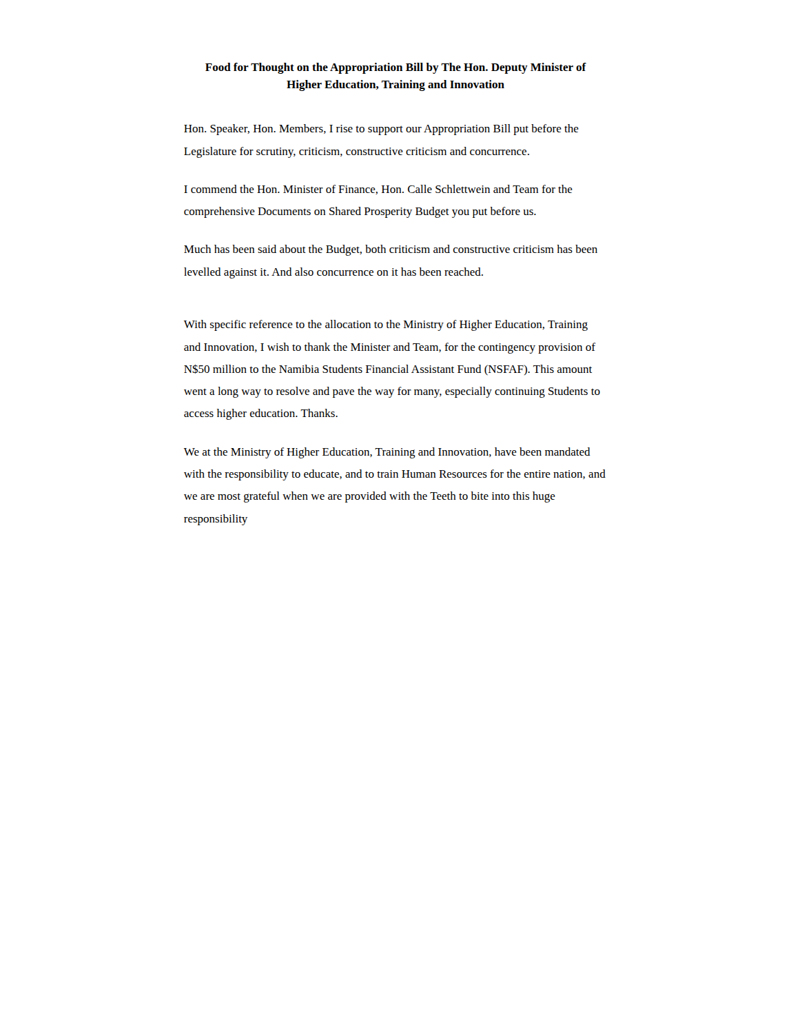Food for Thought on the Appropriation Bill by The Hon. Deputy Minister of Higher Education, Training and Innovation
Hon. Speaker, Hon. Members, I rise to support our Appropriation Bill put before the Legislature for scrutiny, criticism, constructive criticism and concurrence.
I commend the Hon. Minister of Finance, Hon. Calle Schlettwein and Team for the comprehensive Documents on Shared Prosperity Budget you put before us.
Much has been said about the Budget, both criticism and constructive criticism has been levelled against it. And also concurrence on it has been reached.
With specific reference to the allocation to the Ministry of Higher Education, Training and Innovation, I wish to thank the Minister and Team, for the contingency provision of N$50 million to the Namibia Students Financial Assistant Fund (NSFAF). This amount went a long way to resolve and pave the way for many, especially continuing Students to access higher education. Thanks.
We at the Ministry of Higher Education, Training and Innovation, have been mandated with the responsibility to educate, and to train Human Resources for the entire nation, and we are most grateful when we are provided with the Teeth to bite into this huge responsibility